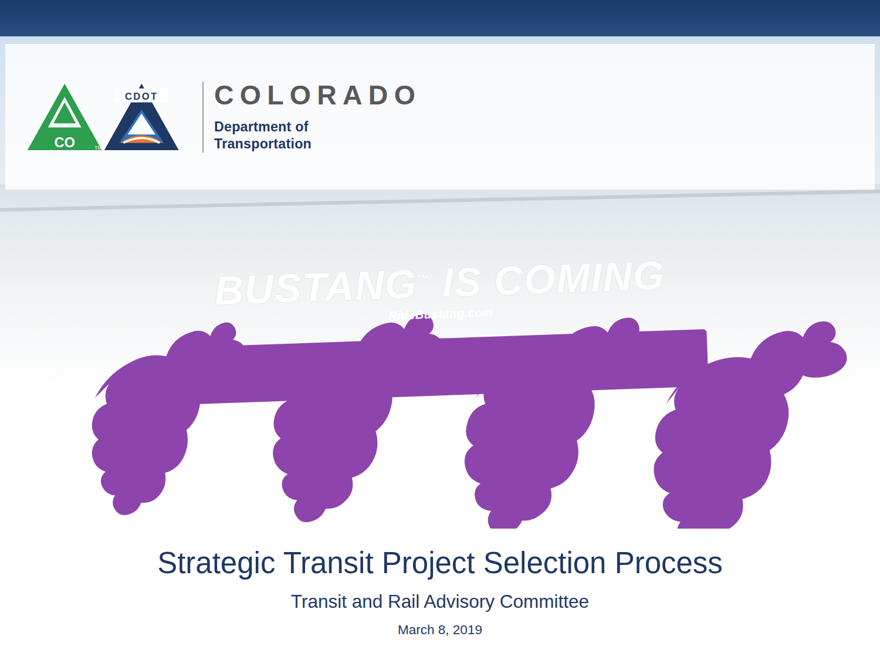CO TM
CDOT
COLORADO
Department of
Transportation
BUSTANG™ IS COMING
RideBustang.com
Strategic Transit Project Selection Process
Transit and Rail Advisory Committee
March 8, 2019